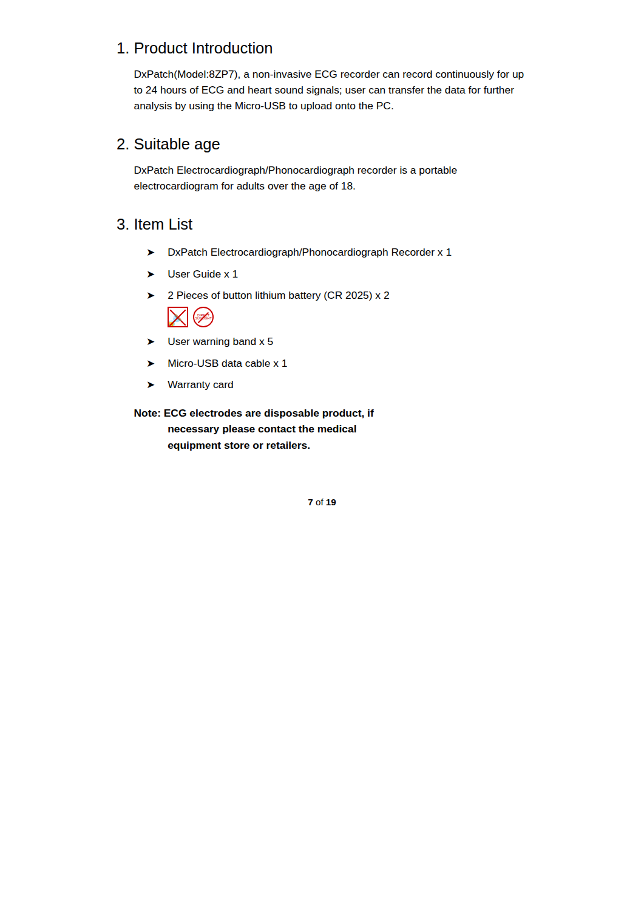Product Introduction
DxPatch(Model:8ZP7), a non-invasive ECG recorder can record continuously for up to 24 hours of ECG and heart sound signals; user can transfer the data for further analysis by using the Micro-USB to upload onto the PC.
Suitable age
DxPatch Electrocardiograph/Phonocardiograph recorder is a portable electrocardiogram for adults over the age of 18.
Item List
DxPatch Electrocardiograph/Phonocardiograph Recorder x 1
User Guide x 1
2 Pieces of button lithium battery (CR 2025) x 2
DIRECT
SUNLIGHT
User warning band x 5
Micro-USB data cable x 1
Warranty card
Note: ECG electrodes are disposable product, if necessary please contact the medical equipment store or retailers.
7 of 19